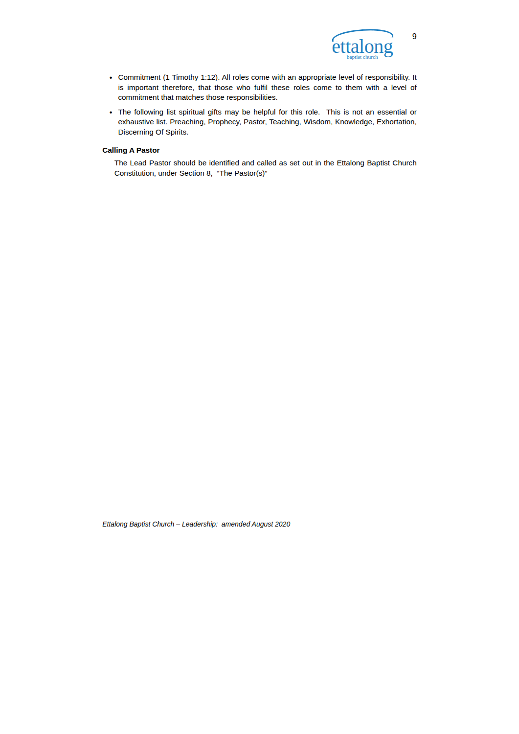9
ettalong baptist church
Commitment (1 Timothy 1:12). All roles come with an appropriate level of responsibility. It is important therefore, that those who fulfil these roles come to them with a level of commitment that matches those responsibilities.
The following list spiritual gifts may be helpful for this role. This is not an essential or exhaustive list. Preaching, Prophecy, Pastor, Teaching, Wisdom, Knowledge, Exhortation, Discerning Of Spirits.
Calling A Pastor
The Lead Pastor should be identified and called as set out in the Ettalong Baptist Church Constitution, under Section 8, “The Pastor(s)”
Ettalong Baptist Church – Leadership: amended August 2020